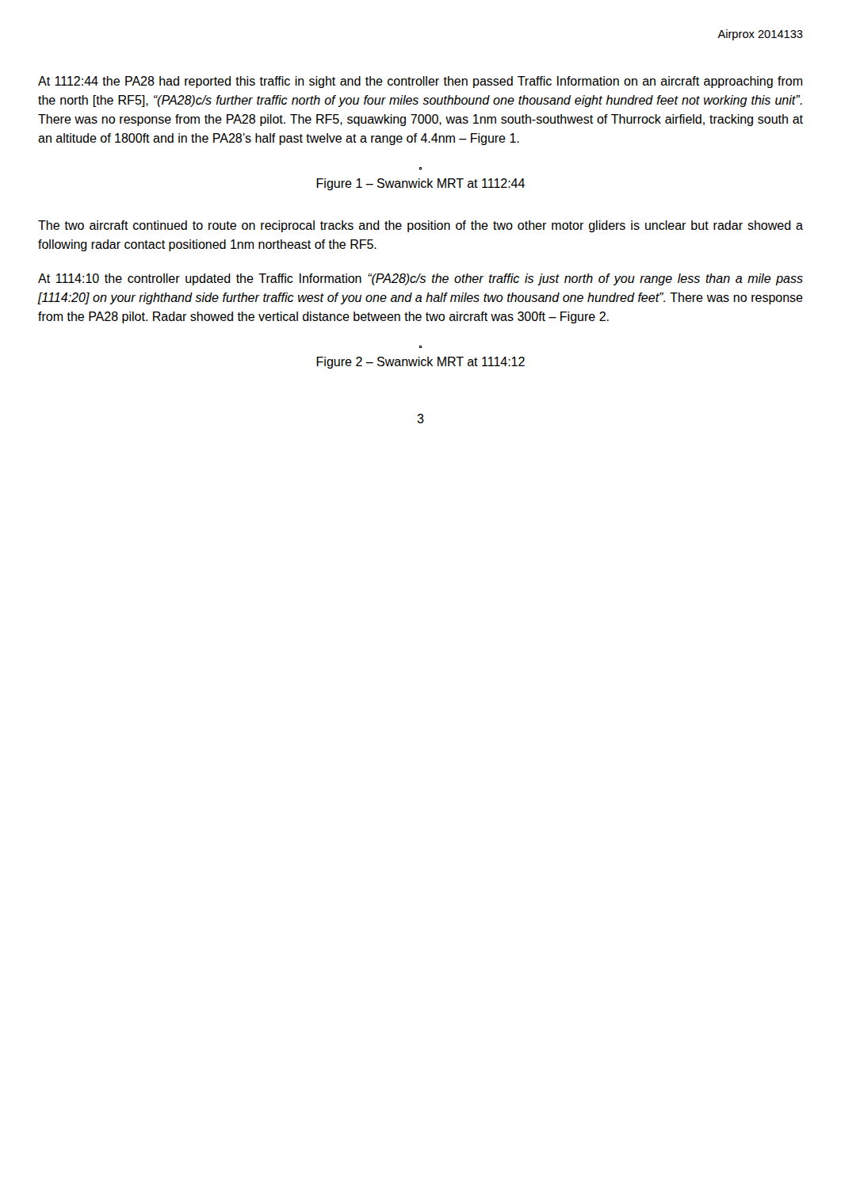Airprox 2014133
At 1112:44 the PA28 had reported this traffic in sight and the controller then passed Traffic Information on an aircraft approaching from the north [the RF5], “(PA28)c/s further traffic north of you four miles southbound one thousand eight hundred feet not working this unit”. There was no response from the PA28 pilot. The RF5, squawking 7000, was 1nm south-southwest of Thurrock airfield, tracking south at an altitude of 1800ft and in the PA28’s half past twelve at a range of 4.4nm – Figure 1.
Figure 1 – Swanwick MRT at 1112:44
The two aircraft continued to route on reciprocal tracks and the position of the two other motor gliders is unclear but radar showed a following radar contact positioned 1nm northeast of the RF5.
At 1114:10 the controller updated the Traffic Information “(PA28)c/s the other traffic is just north of you range less than a mile pass [1114:20] on your righthand side further traffic west of you one and a half miles two thousand one hundred feet”. There was no response from the PA28 pilot. Radar showed the vertical distance between the two aircraft was 300ft – Figure 2.
Figure 2 – Swanwick MRT at 1114:12
3